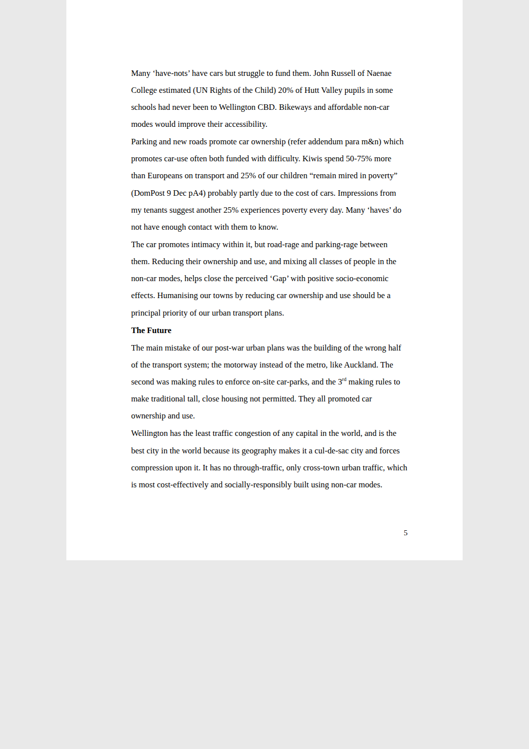Many ‘have-nots’ have cars but struggle to fund them. John Russell of Naenae College estimated (UN Rights of the Child) 20% of Hutt Valley pupils in some schools had never been to Wellington CBD. Bikeways and affordable non-car modes would improve their accessibility.
Parking and new roads promote car ownership (refer addendum para m&n) which promotes car-use often both funded with difficulty. Kiwis spend 50-75% more than Europeans on transport and 25% of our children “remain mired in poverty” (DomPost 9 Dec pA4) probably partly due to the cost of cars. Impressions from my tenants suggest another 25% experiences poverty every day. Many ‘haves’ do not have enough contact with them to know.
The car promotes intimacy within it, but road-rage and parking-rage between them. Reducing their ownership and use, and mixing all classes of people in the non-car modes, helps close the perceived ‘Gap’ with positive socio-economic effects. Humanising our towns by reducing car ownership and use should be a principal priority of our urban transport plans.
The Future
The main mistake of our post-war urban plans was the building of the wrong half of the transport system; the motorway instead of the metro, like Auckland. The second was making rules to enforce on-site car-parks, and the 3rd making rules to make traditional tall, close housing not permitted. They all promoted car ownership and use.
Wellington has the least traffic congestion of any capital in the world, and is the best city in the world because its geography makes it a cul-de-sac city and forces compression upon it. It has no through-traffic, only cross-town urban traffic, which is most cost-effectively and socially-responsibly built using non-car modes.
5